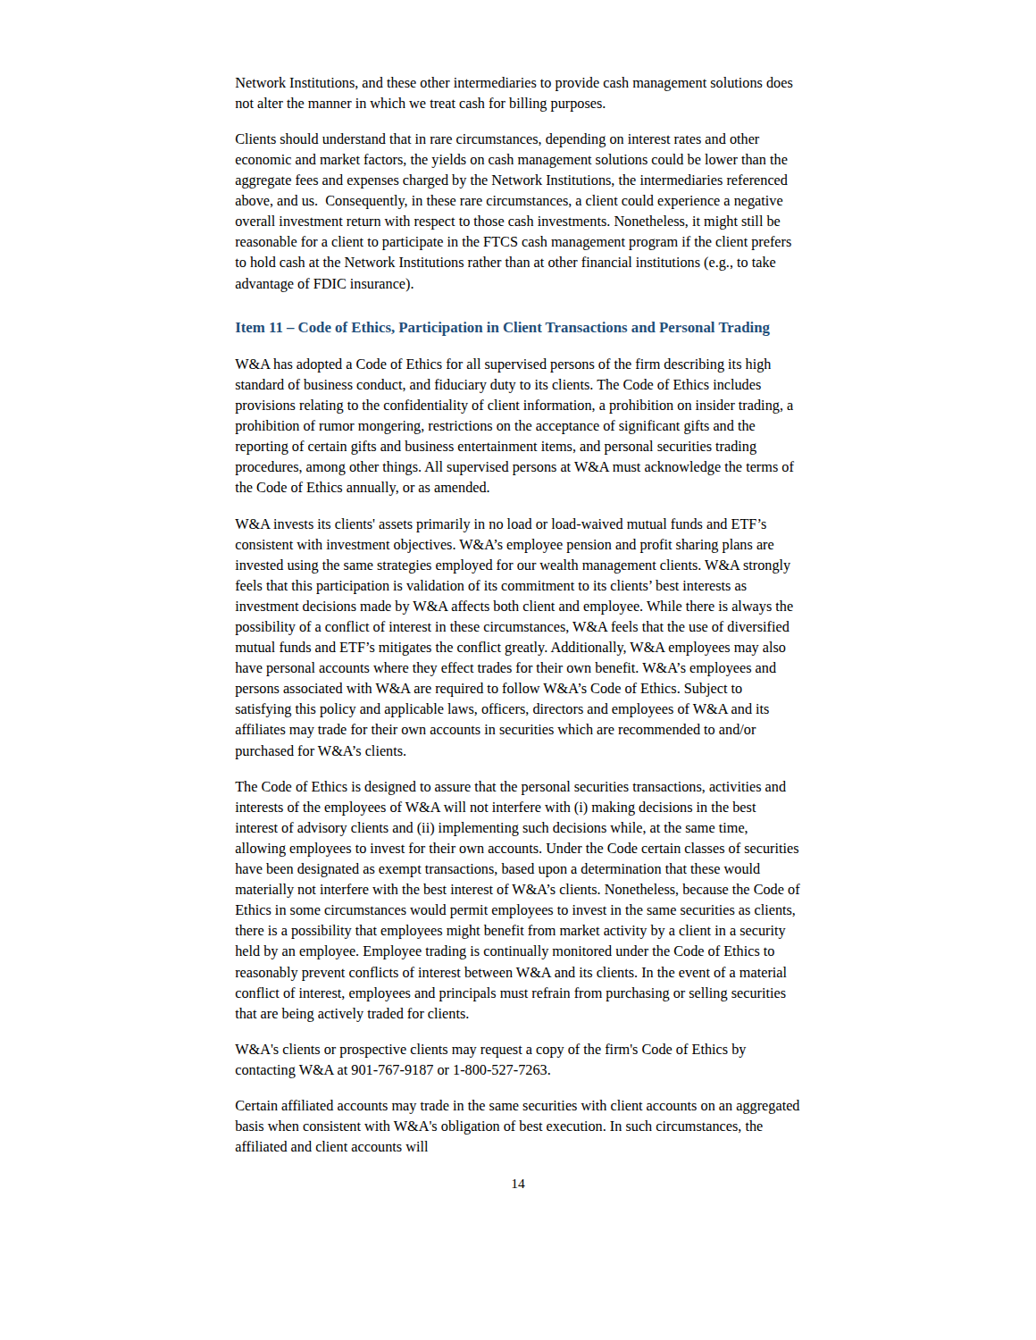Network Institutions, and these other intermediaries to provide cash management solutions does not alter the manner in which we treat cash for billing purposes.
Clients should understand that in rare circumstances, depending on interest rates and other economic and market factors, the yields on cash management solutions could be lower than the aggregate fees and expenses charged by the Network Institutions, the intermediaries referenced above, and us. Consequently, in these rare circumstances, a client could experience a negative overall investment return with respect to those cash investments. Nonetheless, it might still be reasonable for a client to participate in the FTCS cash management program if the client prefers to hold cash at the Network Institutions rather than at other financial institutions (e.g., to take advantage of FDIC insurance).
Item 11 – Code of Ethics, Participation in Client Transactions and Personal Trading
W&A has adopted a Code of Ethics for all supervised persons of the firm describing its high standard of business conduct, and fiduciary duty to its clients. The Code of Ethics includes provisions relating to the confidentiality of client information, a prohibition on insider trading, a prohibition of rumor mongering, restrictions on the acceptance of significant gifts and the reporting of certain gifts and business entertainment items, and personal securities trading procedures, among other things. All supervised persons at W&A must acknowledge the terms of the Code of Ethics annually, or as amended.
W&A invests its clients' assets primarily in no load or load-waived mutual funds and ETF’s consistent with investment objectives. W&A’s employee pension and profit sharing plans are invested using the same strategies employed for our wealth management clients. W&A strongly feels that this participation is validation of its commitment to its clients’ best interests as investment decisions made by W&A affects both client and employee. While there is always the possibility of a conflict of interest in these circumstances, W&A feels that the use of diversified mutual funds and ETF’s mitigates the conflict greatly. Additionally, W&A employees may also have personal accounts where they effect trades for their own benefit. W&A’s employees and persons associated with W&A are required to follow W&A’s Code of Ethics. Subject to satisfying this policy and applicable laws, officers, directors and employees of W&A and its affiliates may trade for their own accounts in securities which are recommended to and/or purchased for W&A’s clients.
The Code of Ethics is designed to assure that the personal securities transactions, activities and interests of the employees of W&A will not interfere with (i) making decisions in the best interest of advisory clients and (ii) implementing such decisions while, at the same time, allowing employees to invest for their own accounts. Under the Code certain classes of securities have been designated as exempt transactions, based upon a determination that these would materially not interfere with the best interest of W&A’s clients. Nonetheless, because the Code of Ethics in some circumstances would permit employees to invest in the same securities as clients, there is a possibility that employees might benefit from market activity by a client in a security held by an employee. Employee trading is continually monitored under the Code of Ethics to reasonably prevent conflicts of interest between W&A and its clients. In the event of a material conflict of interest, employees and principals must refrain from purchasing or selling securities that are being actively traded for clients.
W&A's clients or prospective clients may request a copy of the firm's Code of Ethics by contacting W&A at 901-767-9187 or 1-800-527-7263.
Certain affiliated accounts may trade in the same securities with client accounts on an aggregated basis when consistent with W&A's obligation of best execution. In such circumstances, the affiliated and client accounts will
14